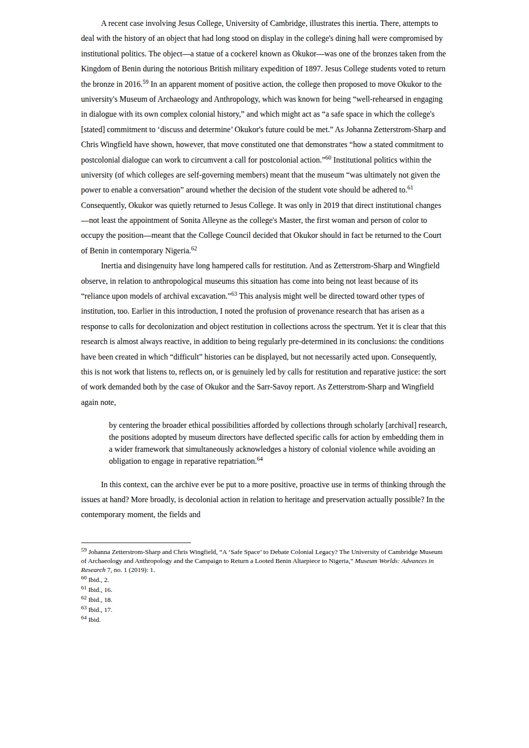A recent case involving Jesus College, University of Cambridge, illustrates this inertia. There, attempts to deal with the history of an object that had long stood on display in the college's dining hall were compromised by institutional politics. The object—a statue of a cockerel known as Okukor—was one of the bronzes taken from the Kingdom of Benin during the notorious British military expedition of 1897. Jesus College students voted to return the bronze in 2016.59 In an apparent moment of positive action, the college then proposed to move Okukor to the university's Museum of Archaeology and Anthropology, which was known for being “well-rehearsed in engaging in dialogue with its own complex colonial history,” and which might act as “a safe space in which the college's [stated] commitment to ‘discuss and determine’ Okukor's future could be met.” As Johanna Zetterstrom-Sharp and Chris Wingfield have shown, however, that move constituted one that demonstrates “how a stated commitment to postcolonial dialogue can work to circumvent a call for postcolonial action.”60 Institutional politics within the university (of which colleges are self-governing members) meant that the museum “was ultimately not given the power to enable a conversation” around whether the decision of the student vote should be adhered to.61 Consequently, Okukor was quietly returned to Jesus College. It was only in 2019 that direct institutional changes—not least the appointment of Sonita Alleyne as the college's Master, the first woman and person of color to occupy the position—meant that the College Council decided that Okukor should in fact be returned to the Court of Benin in contemporary Nigeria.62
Inertia and disingenuity have long hampered calls for restitution. And as Zetterstrom-Sharp and Wingfield observe, in relation to anthropological museums this situation has come into being not least because of its “reliance upon models of archival excavation.”63 This analysis might well be directed toward other types of institution, too. Earlier in this introduction, I noted the profusion of provenance research that has arisen as a response to calls for decolonization and object restitution in collections across the spectrum. Yet it is clear that this research is almost always reactive, in addition to being regularly pre-determined in its conclusions: the conditions have been created in which “difficult” histories can be displayed, but not necessarily acted upon. Consequently, this is not work that listens to, reflects on, or is genuinely led by calls for restitution and reparative justice: the sort of work demanded both by the case of Okukor and the Sarr-Savoy report. As Zetterstrom-Sharp and Wingfield again note,
by centering the broader ethical possibilities afforded by collections through scholarly [archival] research, the positions adopted by museum directors have deflected specific calls for action by embedding them in a wider framework that simultaneously acknowledges a history of colonial violence while avoiding an obligation to engage in reparative repatriation.64
In this context, can the archive ever be put to a more positive, proactive use in terms of thinking through the issues at hand? More broadly, is decolonial action in relation to heritage and preservation actually possible? In the contemporary moment, the fields and
59 Johanna Zetterstrom-Sharp and Chris Wingfield, “A ‘Safe Space’ to Debate Colonial Legacy? The University of Cambridge Museum of Archaeology and Anthropology and the Campaign to Return a Looted Benin Altarpiece to Nigeria,” Museum Worlds: Advances in Research 7, no. 1 (2019): 1.
60 Ibid., 2.
61 Ibid., 16.
62 Ibid., 18.
63 Ibid., 17.
64 Ibid.